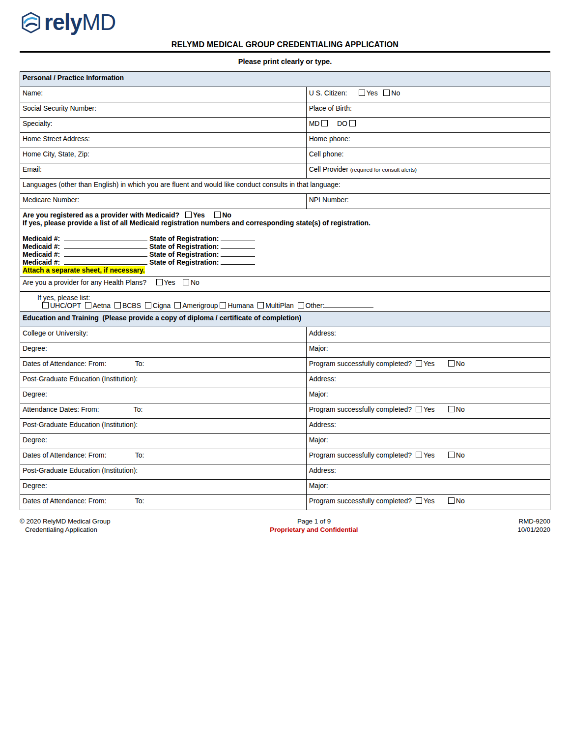rely MD
RELYMD MEDICAL GROUP CREDENTIALING APPLICATION
Please print clearly or type.
| Personal / Practice Information |
| Name: | U S. Citizen: Yes No |
| Social Security Number: | Place of Birth: |
| Specialty: | MD DO |
| Home Street Address: | Home phone: |
| Home City, State, Zip: | Cell phone: |
| Email: | Cell Provider (required for consult alerts) |
| Languages (other than English) in which you are fluent and would like conduct consults in that language: |
| Medicare Number: | NPI Number: |
| Are you registered as a provider with Medicaid? Yes No If yes, please provide a list of all Medicaid registration numbers and corresponding state(s) of registration. Medicaid #: State of Registration: Medicaid #: State of Registration: Medicaid #: State of Registration: Medicaid #: State of Registration: Attach a separate sheet, if necessary. |
| Are you a provider for any Health Plans? Yes No |
| If yes, please list: UHC/OPT Aetna BCBS Cigna Amerigroup Humana MultiPlan Other: |
| Education and Training (Please provide a copy of diploma / certificate of completion) |
| College or University: | Address: |
| Degree: | Major: |
| Dates of Attendance: From: To: | Program successfully completed? Yes No |
| Post-Graduate Education (Institution): | Address: |
| Degree: | Major: |
| Attendance Dates: From: To: | Program successfully completed? Yes No |
| Post-Graduate Education (Institution): | Address: |
| Degree: | Major: |
| Dates of Attendance: From: To: | Program successfully completed? Yes No |
| Post-Graduate Education (Institution): | Address: |
| Degree: | Major: |
| Dates of Attendance: From: To: | Program successfully completed? Yes No |
© 2020 RelyMD Medical Group
Credentialing Application
Page 1 of 9
Proprietary and Confidential
RMD-9200
10/01/2020